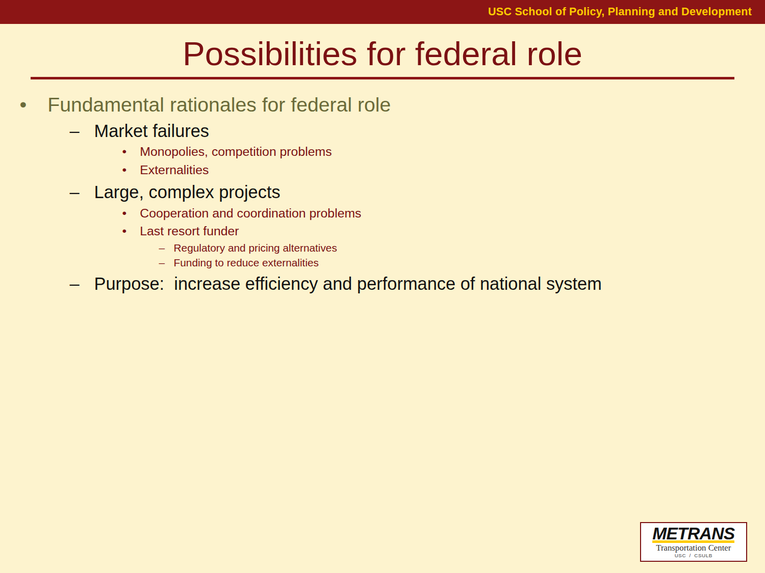USC School of Policy, Planning and Development
Possibilities for federal role
Fundamental rationales for federal role
Market failures
Monopolies, competition problems
Externalities
Large, complex projects
Cooperation and coordination problems
Last resort funder
Regulatory and pricing alternatives
Funding to reduce externalities
Purpose: increase efficiency and performance of national system
METRANS
Transportation Center
USC / CSULB